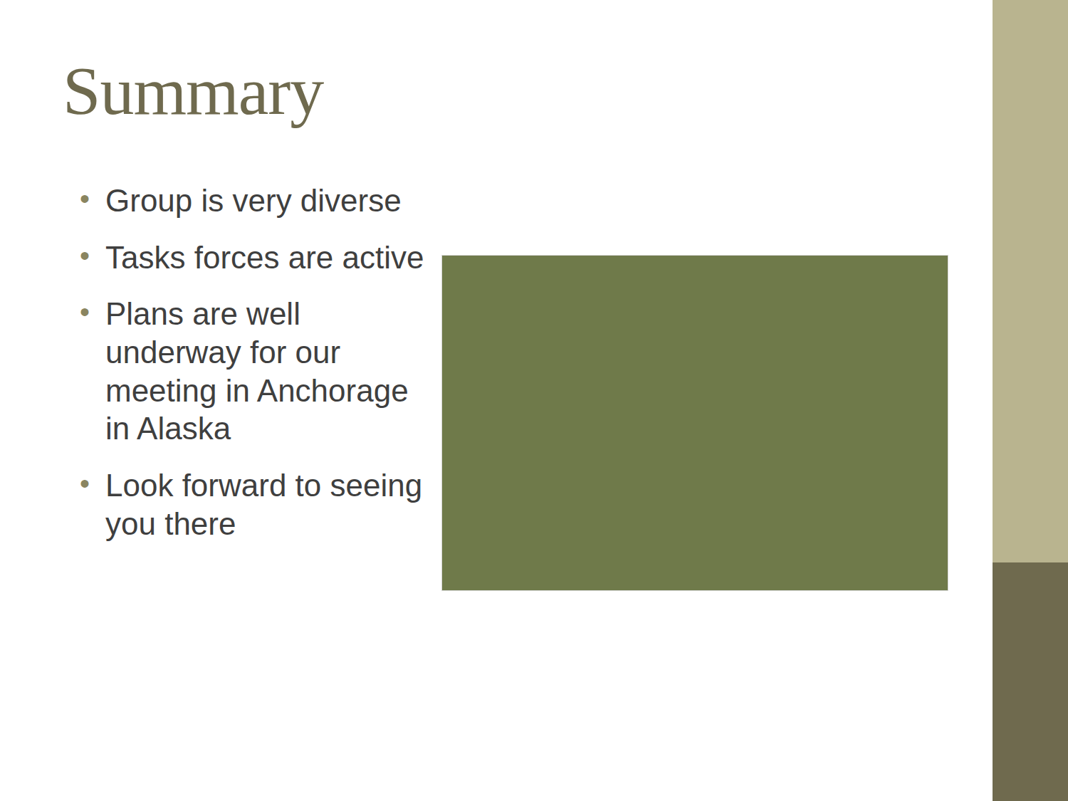Summary
Group is very diverse
Tasks forces are active
Plans are well underway for our meeting in Anchorage in Alaska
Look forward to seeing you there